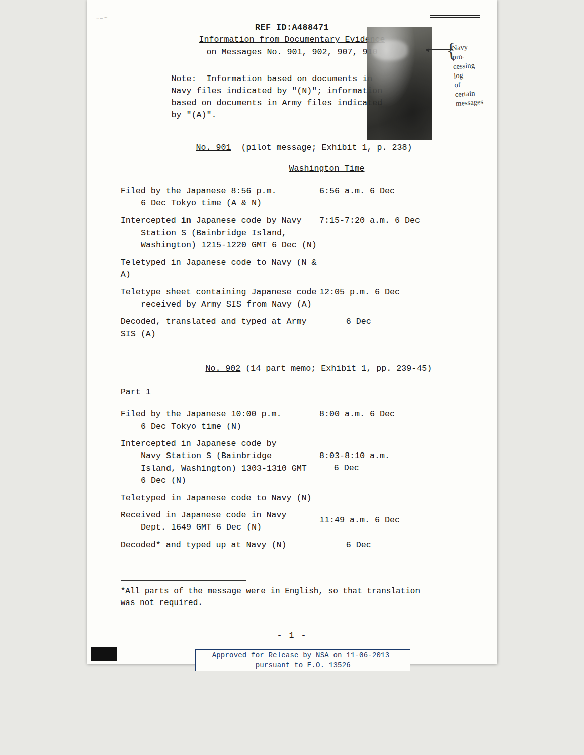~~~
REF ID:A488471
Information from Documentary Evidence
on Messages No. 901, 902, 907, 910
{ Navy
pro-
cessing
log
of
certain
messages
Note: Information based on documents in Navy files indicated by "(N)"; information based on documents in Army files indicated by "(A)".
No. 901 (pilot message; Exhibit 1, p. 238)
Washington Time
| Filed by the Japanese 8:56 p.m. 6 Dec Tokyo time (A & N) | 6:56 a.m. 6 Dec |
| Intercepted in Japanese code by Navy Station S (Bainbridge Island, Washington) 1215-1220 GMT 6 Dec (N) | 7:15-7:20 a.m. 6 Dec |
| Teletyped in Japanese code to Navy (N & A) | |
| Teletype sheet containing Japanese code received by Army SIS from Navy (A) | 12:05 p.m. 6 Dec |
| Decoded, translated and typed at Army SIS (A) | 6 Dec |
No. 902 (14 part memo; Exhibit 1, pp. 239-45)
Part 1
| Filed by the Japanese 10:00 p.m. 6 Dec Tokyo time (N) | 8:00 a.m. 6 Dec |
| Intercepted in Japanese code by Navy Station S (Bainbridge Island, Washington) 1303-1310 GMT 6 Dec (N) | 8:03-8:10 a.m. 6 Dec |
| Teletyped in Japanese code to Navy (N) | |
| Received in Japanese code in Navy Dept. 1649 GMT 6 Dec (N) | 11:49 a.m. 6 Dec |
| Decoded* and typed up at Navy (N) | 6 Dec |
*All parts of the message were in English, so that translation
was not required.
- 1 -
Approved for Release by NSA on 11-06-2013 pursuant to E.O. 13526